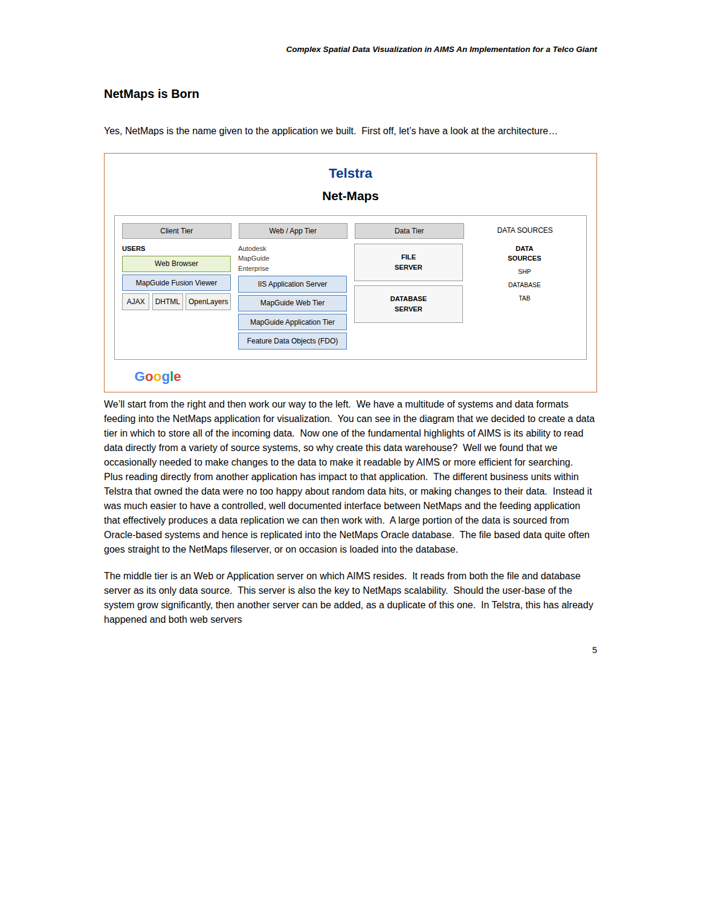Complex Spatial Data Visualization in AIMS An Implementation for a Telco Giant
NetMaps is Born
Yes, NetMaps is the name given to the application we built. First off, let’s have a look at the architecture…
Telstra
Net-Maps
Client Tier
Web / App Tier
Data Tier
DATA SOURCES
USERS
Web Browser
MapGuide Fusion Viewer
AJAX
DHTML
OpenLayers
Autodesk
MapGuide
Enterprise
IIS Application Server
MapGuide Web Tier
MapGuide Application Tier
Feature Data Objects (FDO)
FILE
SERVER
DATABASE
SERVER
DATA
SOURCES
SHP
DATABASE
TAB
Google
We’ll start from the right and then work our way to the left. We have a multitude of systems and data formats feeding into the NetMaps application for visualization. You can see in the diagram that we decided to create a data tier in which to store all of the incoming data. Now one of the fundamental highlights of AIMS is its ability to read data directly from a variety of source systems, so why create this data warehouse? Well we found that we occasionally needed to make changes to the data to make it readable by AIMS or more efficient for searching. Plus reading directly from another application has impact to that application. The different business units within Telstra that owned the data were no too happy about random data hits, or making changes to their data. Instead it was much easier to have a controlled, well documented interface between NetMaps and the feeding application that effectively produces a data replication we can then work with. A large portion of the data is sourced from Oracle-based systems and hence is replicated into the NetMaps Oracle database. The file based data quite often goes straight to the NetMaps fileserver, or on occasion is loaded into the database.
The middle tier is an Web or Application server on which AIMS resides. It reads from both the file and database server as its only data source. This server is also the key to NetMaps scalability. Should the user-base of the system grow significantly, then another server can be added, as a duplicate of this one. In Telstra, this has already happened and both web servers
5